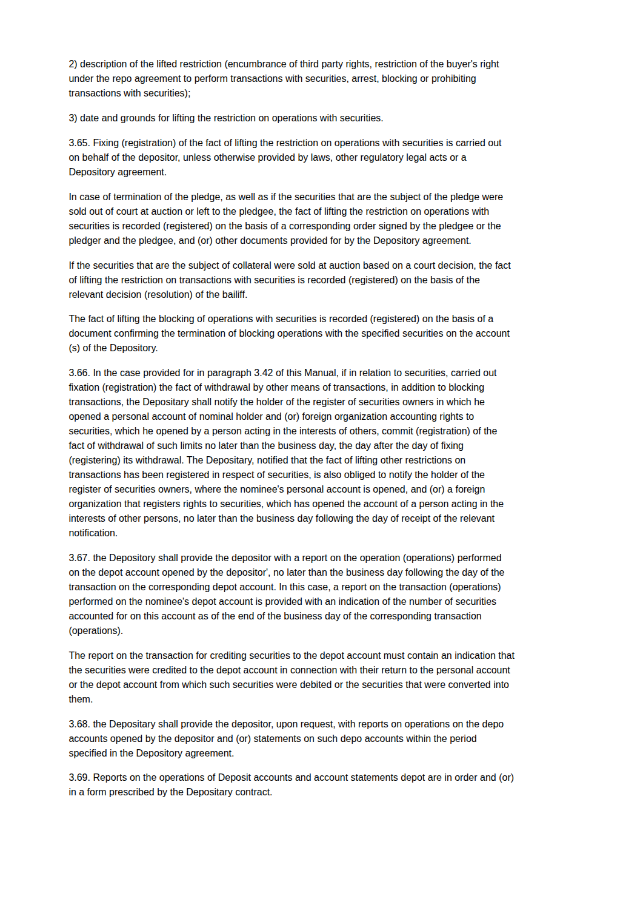2) description of the lifted restriction (encumbrance of third party rights, restriction of the buyer's right under the repo agreement to perform transactions with securities, arrest, blocking or prohibiting transactions with securities);
3) date and grounds for lifting the restriction on operations with securities.
3.65. Fixing (registration) of the fact of lifting the restriction on operations with securities is carried out on behalf of the depositor, unless otherwise provided by laws, other regulatory legal acts or a Depository agreement.
In case of termination of the pledge, as well as if the securities that are the subject of the pledge were sold out of court at auction or left to the pledgee, the fact of lifting the restriction on operations with securities is recorded (registered) on the basis of a corresponding order signed by the pledgee or the pledger and the pledgee, and (or) other documents provided for by the Depository agreement.
If the securities that are the subject of collateral were sold at auction based on a court decision, the fact of lifting the restriction on transactions with securities is recorded (registered) on the basis of the relevant decision (resolution) of the bailiff.
The fact of lifting the blocking of operations with securities is recorded (registered) on the basis of a document confirming the termination of blocking operations with the specified securities on the account (s) of the Depository.
3.66. In the case provided for in paragraph 3.42 of this Manual, if in relation to securities, carried out fixation (registration) the fact of withdrawal by other means of transactions, in addition to blocking transactions, the Depositary shall notify the holder of the register of securities owners in which he opened a personal account of nominal holder and (or) foreign organization accounting rights to securities, which he opened by a person acting in the interests of others, commit (registration) of the fact of withdrawal of such limits no later than the business day, the day after the day of fixing (registering) its withdrawal. The Depositary, notified that the fact of lifting other restrictions on transactions has been registered in respect of securities, is also obliged to notify the holder of the register of securities owners, where the nominee's personal account is opened, and (or) a foreign organization that registers rights to securities, which has opened the account of a person acting in the interests of other persons, no later than the business day following the day of receipt of the relevant notification.
3.67. the Depository shall provide the depositor with a report on the operation (operations) performed on the depot account opened by the depositor', no later than the business day following the day of the transaction on the corresponding depot account. In this case, a report on the transaction (operations) performed on the nominee's depot account is provided with an indication of the number of securities accounted for on this account as of the end of the business day of the corresponding transaction (operations).
The report on the transaction for crediting securities to the depot account must contain an indication that the securities were credited to the depot account in connection with their return to the personal account or the depot account from which such securities were debited or the securities that were converted into them.
3.68. the Depositary shall provide the depositor, upon request, with reports on operations on the depo accounts opened by the depositor and (or) statements on such depo accounts within the period specified in the Depository agreement.
3.69. Reports on the operations of Deposit accounts and account statements depot are in order and (or) in a form prescribed by the Depositary contract.